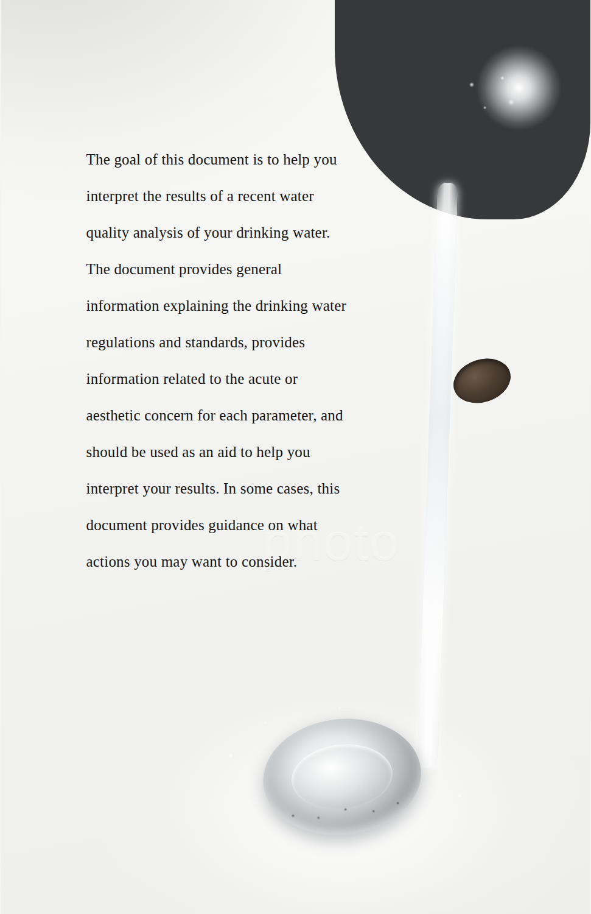photo
The goal of this document is to help you interpret the results of a recent water quality analysis of your drinking water. The document provides general information explaining the drinking water regulations and standards, provides information related to the acute or aesthetic concern for each parameter, and should be used as an aid to help you interpret your results. In some cases, this document provides guidance on what actions you may want to consider.